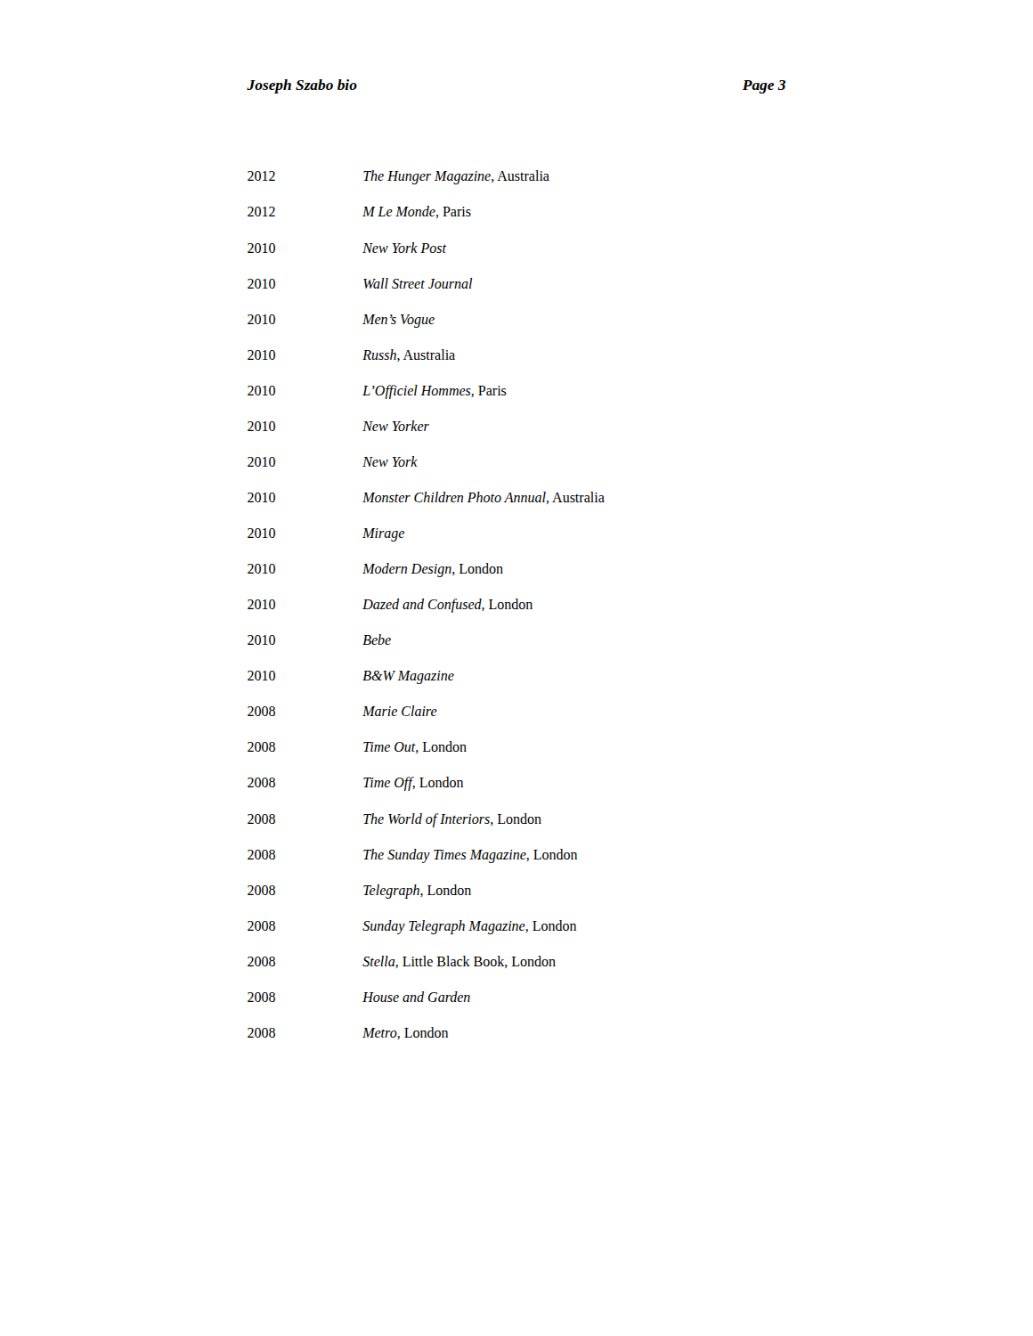Joseph Szabo bio Page 3
| 2012 | The Hunger Magazine , Australia |
| 2012 | M Le Monde , Paris |
| 2010 | New York Post |
| 2010 | Wall Street Journal |
| 2010 | Men’s Vogue |
| 2010 | Russh , Australia |
| 2010 | L’Officiel Hommes , Paris |
| 2010 | New Yorker |
| 2010 | New York |
| 2010 | Monster Children Photo Annual , Australia |
| 2010 | Mirage |
| 2010 | Modern Design , London |
| 2010 | Dazed and Confused , London |
| 2010 | Bebe |
| 2010 | B&W Magazine |
| 2008 | Marie Claire |
| 2008 | Time Out , London |
| 2008 | Time Off , London |
| 2008 | The World of Interiors , London |
| 2008 | The Sunday Times Magazine , London |
| 2008 | Telegraph , London |
| 2008 | Sunday Telegraph Magazine , London |
| 2008 | Stella , Little Black Book, London |
| 2008 | House and Garden |
| 2008 | Metro , London |